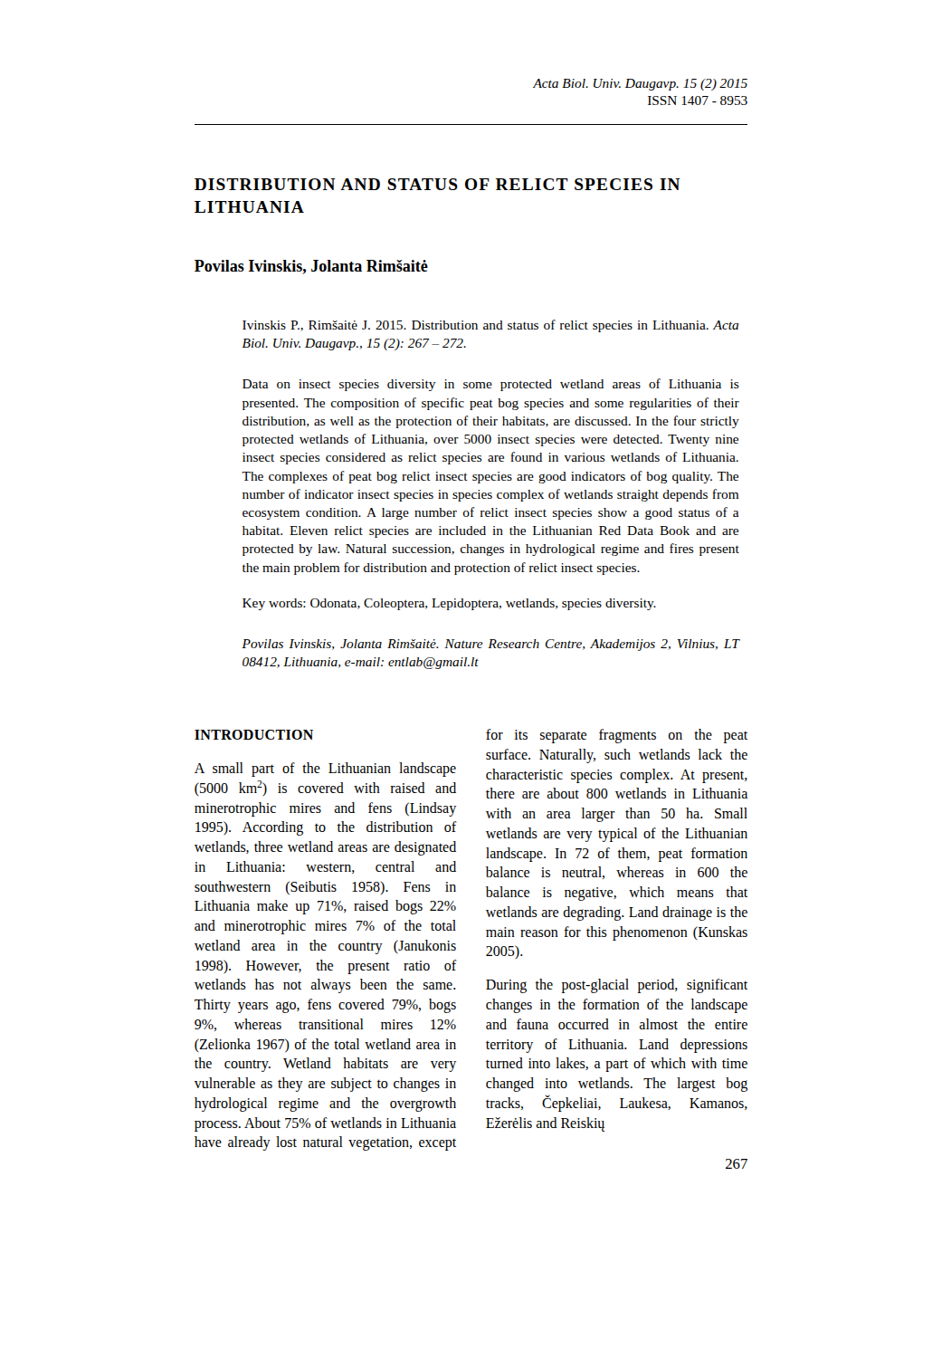Acta Biol. Univ. Daugavp. 15 (2) 2015
ISSN 1407 - 8953
Distribution and status of relict species in Lithuania
Povilas Ivinskis, Jolanta Rimšaitė
Ivinskis P., Rimšaitė J. 2015. Distribution and status of relict species in Lithuania. Acta Biol. Univ. Daugavp., 15 (2): 267 – 272.
Data on insect species diversity in some protected wetland areas of Lithuania is presented. The composition of specific peat bog species and some regularities of their distribution, as well as the protection of their habitats, are discussed. In the four strictly protected wetlands of Lithuania, over 5000 insect species were detected. Twenty nine insect species considered as relict species are found in various wetlands of Lithuania. The complexes of peat bog relict insect species are good indicators of bog quality. The number of indicator insect species in species complex of wetlands straight depends from ecosystem condition. A large number of relict insect species show a good status of a habitat. Eleven relict species are included in the Lithuanian Red Data Book and are protected by law. Natural succession, changes in hydrological regime and fires present the main problem for distribution and protection of relict insect species.
Key words: Odonata, Coleoptera, Lepidoptera, wetlands, species diversity.
Povilas Ivinskis, Jolanta Rimšaitė. Nature Research Centre, Akademijos 2, Vilnius, LT 08412, Lithuania, e-mail: entlab@gmail.lt
INTRODUCTION
A small part of the Lithuanian landscape (5000 km2) is covered with raised and minerotrophic mires and fens (Lindsay 1995). According to the distribution of wetlands, three wetland areas are designated in Lithuania: western, central and southwestern (Seibutis 1958). Fens in Lithuania make up 71%, raised bogs 22% and minerotrophic mires 7% of the total wetland area in the country (Janukonis 1998). However, the present ratio of wetlands has not always been the same. Thirty years ago, fens covered 79%, bogs 9%, whereas transitional mires 12% (Zelionka 1967) of the total wetland area in the country. Wetland habitats are very vulnerable as they are subject to changes in hydrological regime and the overgrowth process. About 75% of wetlands in Lithuania have already lost natural vegetation, except for its separate fragments on the peat surface. Naturally, such wetlands lack the characteristic species complex. At present, there are about 800 wetlands in Lithuania with an area larger than 50 ha. Small wetlands are very typical of the Lithuanian landscape. In 72 of them, peat formation balance is neutral, whereas in 600 the balance is negative, which means that wetlands are degrading. Land drainage is the main reason for this phenomenon (Kunskas 2005).
During the post-glacial period, significant changes in the formation of the landscape and fauna occurred in almost the entire territory of Lithuania. Land depressions turned into lakes, a part of which with time changed into wetlands. The largest bog tracks, Čepkeliai, Laukesa, Kamanos, Ežerėlis and Reiskių
267